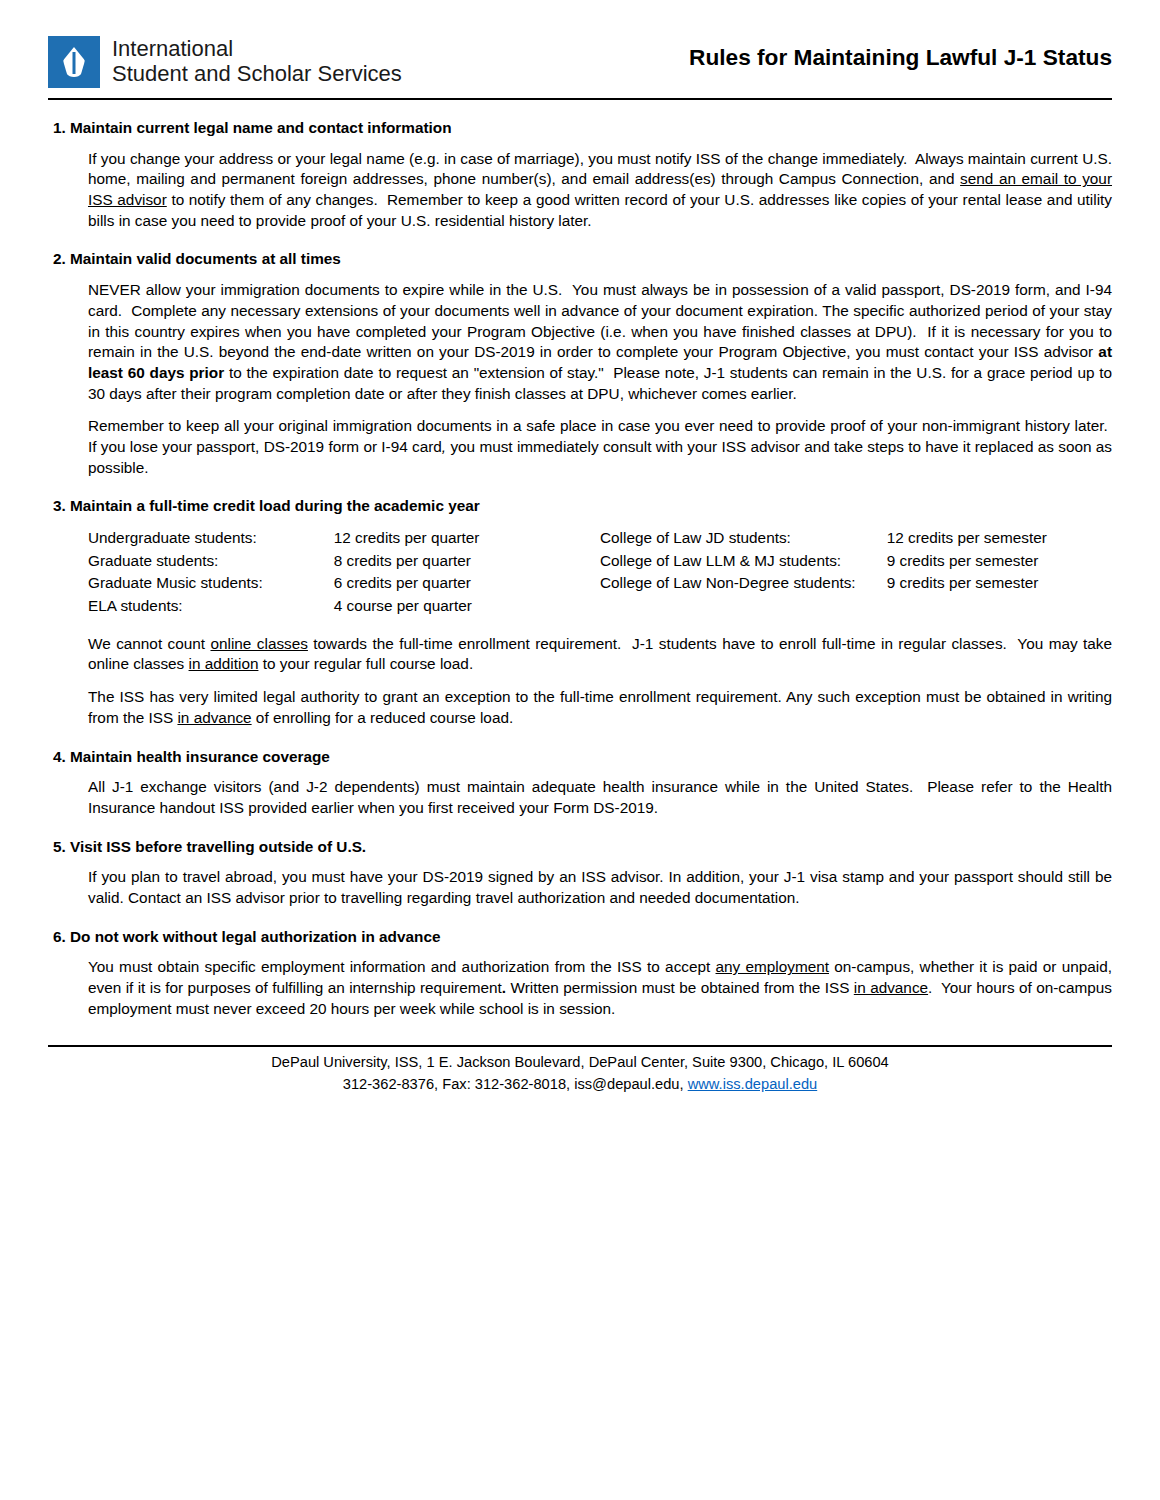International Student and Scholar Services
Rules for Maintaining Lawful J-1 Status
Maintain current legal name and contact information
If you change your address or your legal name (e.g. in case of marriage), you must notify ISS of the change immediately. Always maintain current U.S. home, mailing and permanent foreign addresses, phone number(s), and email address(es) through Campus Connection, and send an email to your ISS advisor to notify them of any changes. Remember to keep a good written record of your U.S. addresses like copies of your rental lease and utility bills in case you need to provide proof of your U.S. residential history later.
Maintain valid documents at all times
NEVER allow your immigration documents to expire while in the U.S. You must always be in possession of a valid passport, DS-2019 form, and I-94 card. Complete any necessary extensions of your documents well in advance of your document expiration. The specific authorized period of your stay in this country expires when you have completed your Program Objective (i.e. when you have finished classes at DPU). If it is necessary for you to remain in the U.S. beyond the end-date written on your DS-2019 in order to complete your Program Objective, you must contact your ISS advisor at least 60 days prior to the expiration date to request an "extension of stay." Please note, J-1 students can remain in the U.S. for a grace period up to 30 days after their program completion date or after they finish classes at DPU, whichever comes earlier.
Remember to keep all your original immigration documents in a safe place in case you ever need to provide proof of your non-immigrant history later. If you lose your passport, DS-2019 form or I-94 card, you must immediately consult with your ISS advisor and take steps to have it replaced as soon as possible.
Maintain a full-time credit load during the academic year
| Undergraduate students: | 12 credits per quarter | College of Law JD students: | 12 credits per semester |
| Graduate students: | 8 credits per quarter | College of Law LLM & MJ students: | 9 credits per semester |
| Graduate Music students: | 6 credits per quarter | College of Law Non-Degree students: | 9 credits per semester |
| ELA students: | 4 course per quarter | | |
We cannot count online classes towards the full-time enrollment requirement. J-1 students have to enroll full-time in regular classes. You may take online classes in addition to your regular full course load.
The ISS has very limited legal authority to grant an exception to the full-time enrollment requirement. Any such exception must be obtained in writing from the ISS in advance of enrolling for a reduced course load.
Maintain health insurance coverage
All J-1 exchange visitors (and J-2 dependents) must maintain adequate health insurance while in the United States. Please refer to the Health Insurance handout ISS provided earlier when you first received your Form DS-2019.
Visit ISS before travelling outside of U.S.
If you plan to travel abroad, you must have your DS-2019 signed by an ISS advisor. In addition, your J-1 visa stamp and your passport should still be valid. Contact an ISS advisor prior to travelling regarding travel authorization and needed documentation.
Do not work without legal authorization in advance
You must obtain specific employment information and authorization from the ISS to accept any employment on-campus, whether it is paid or unpaid, even if it is for purposes of fulfilling an internship requirement. Written permission must be obtained from the ISS in advance. Your hours of on-campus employment must never exceed 20 hours per week while school is in session.
DePaul University, ISS, 1 E. Jackson Boulevard, DePaul Center, Suite 9300, Chicago, IL 60604
312-362-8376, Fax: 312-362-8018, iss@depaul.edu, www.iss.depaul.edu